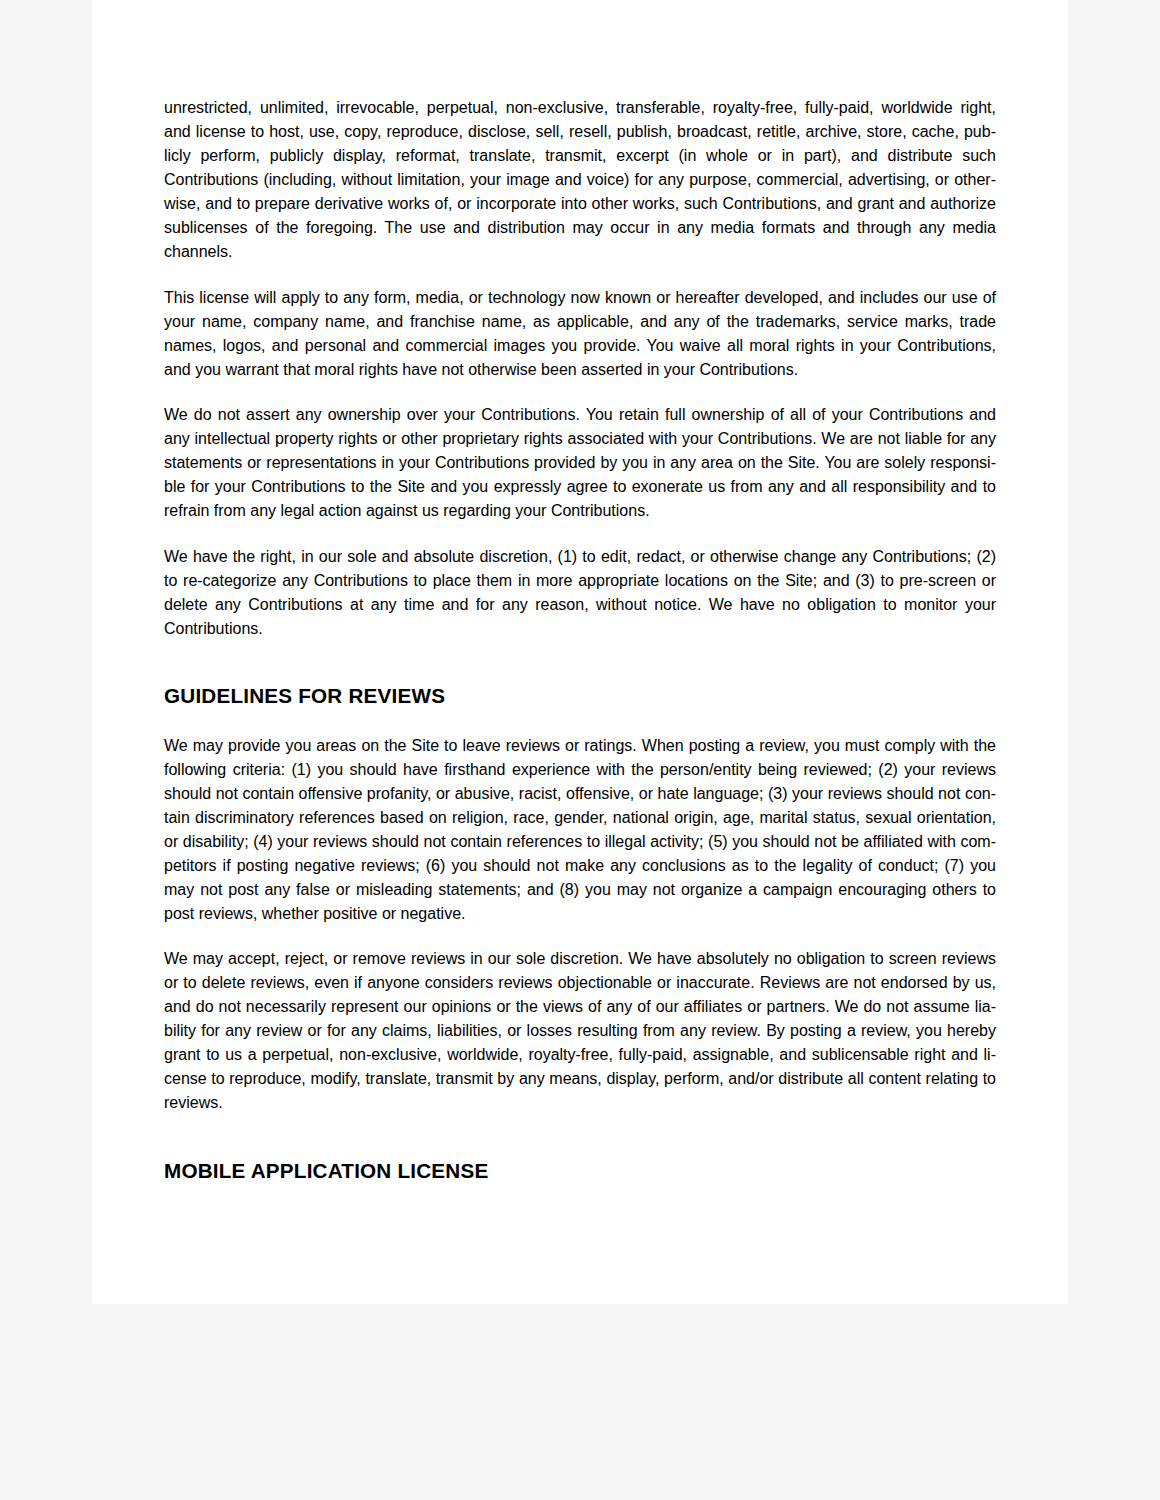unrestricted, unlimited, irrevocable, perpetual, non-exclusive, transferable, royalty-free, fully-paid, worldwide right, and license to host, use, copy, reproduce, disclose, sell, resell, publish, broadcast, retitle, archive, store, cache, publicly perform, publicly display, reformat, translate, transmit, excerpt (in whole or in part), and distribute such Contributions (including, without limitation, your image and voice) for any purpose, commercial, advertising, or otherwise, and to prepare derivative works of, or incorporate into other works, such Contributions, and grant and authorize sublicenses of the foregoing. The use and distribution may occur in any media formats and through any media channels.
This license will apply to any form, media, or technology now known or hereafter developed, and includes our use of your name, company name, and franchise name, as applicable, and any of the trademarks, service marks, trade names, logos, and personal and commercial images you provide. You waive all moral rights in your Contributions, and you warrant that moral rights have not otherwise been asserted in your Contributions.
We do not assert any ownership over your Contributions. You retain full ownership of all of your Contributions and any intellectual property rights or other proprietary rights associated with your Contributions. We are not liable for any statements or representations in your Contributions provided by you in any area on the Site. You are solely responsible for your Contributions to the Site and you expressly agree to exonerate us from any and all responsibility and to refrain from any legal action against us regarding your Contributions.
We have the right, in our sole and absolute discretion, (1) to edit, redact, or otherwise change any Contributions; (2) to re-categorize any Contributions to place them in more appropriate locations on the Site; and (3) to pre-screen or delete any Contributions at any time and for any reason, without notice. We have no obligation to monitor your Contributions.
Guidelines for Reviews
We may provide you areas on the Site to leave reviews or ratings. When posting a review, you must comply with the following criteria: (1) you should have firsthand experience with the person/entity being reviewed; (2) your reviews should not contain offensive profanity, or abusive, racist, offensive, or hate language; (3) your reviews should not contain discriminatory references based on religion, race, gender, national origin, age, marital status, sexual orientation, or disability; (4) your reviews should not contain references to illegal activity; (5) you should not be affiliated with competitors if posting negative reviews; (6) you should not make any conclusions as to the legality of conduct; (7) you may not post any false or misleading statements; and (8) you may not organize a campaign encouraging others to post reviews, whether positive or negative.
We may accept, reject, or remove reviews in our sole discretion. We have absolutely no obligation to screen reviews or to delete reviews, even if anyone considers reviews objectionable or inaccurate. Reviews are not endorsed by us, and do not necessarily represent our opinions or the views of any of our affiliates or partners. We do not assume liability for any review or for any claims, liabilities, or losses resulting from any review. By posting a review, you hereby grant to us a perpetual, non-exclusive, worldwide, royalty-free, fully-paid, assignable, and sublicensable right and license to reproduce, modify, translate, transmit by any means, display, perform, and/or distribute all content relating to reviews.
Mobile Application License